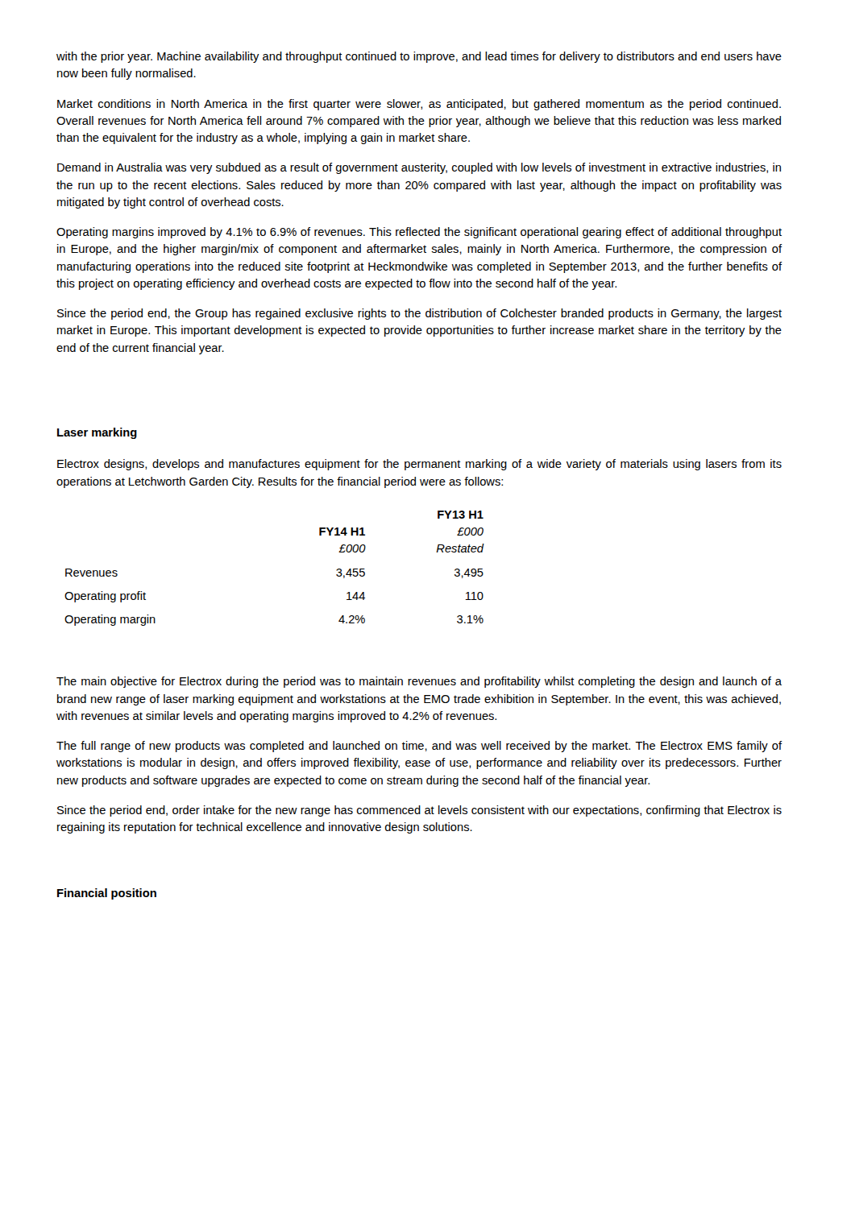with the prior year. Machine availability and throughput continued to improve, and lead times for delivery to distributors and end users have now been fully normalised.
Market conditions in North America in the first quarter were slower, as anticipated, but gathered momentum as the period continued. Overall revenues for North America fell around 7% compared with the prior year, although we believe that this reduction was less marked than the equivalent for the industry as a whole, implying a gain in market share.
Demand in Australia was very subdued as a result of government austerity, coupled with low levels of investment in extractive industries, in the run up to the recent elections. Sales reduced by more than 20% compared with last year, although the impact on profitability was mitigated by tight control of overhead costs.
Operating margins improved by 4.1% to 6.9% of revenues. This reflected the significant operational gearing effect of additional throughput in Europe, and the higher margin/mix of component and aftermarket sales, mainly in North America. Furthermore, the compression of manufacturing operations into the reduced site footprint at Heckmondwike was completed in September 2013, and the further benefits of this project on operating efficiency and overhead costs are expected to flow into the second half of the year.
Since the period end, the Group has regained exclusive rights to the distribution of Colchester branded products in Germany, the largest market in Europe. This important development is expected to provide opportunities to further increase market share in the territory by the end of the current financial year.
Laser marking
Electrox designs, develops and manufactures equipment for the permanent marking of a wide variety of materials using lasers from its operations at Letchworth Garden City. Results for the financial period were as follows:
| | FY14 H1 £000 | FY13 H1 £000 Restated |
| --- | --- | --- |
| Revenues | 3,455 | 3,495 |
| Operating profit | 144 | 110 |
| Operating margin | 4.2% | 3.1% |
The main objective for Electrox during the period was to maintain revenues and profitability whilst completing the design and launch of a brand new range of laser marking equipment and workstations at the EMO trade exhibition in September. In the event, this was achieved, with revenues at similar levels and operating margins improved to 4.2% of revenues.
The full range of new products was completed and launched on time, and was well received by the market. The Electrox EMS family of workstations is modular in design, and offers improved flexibility, ease of use, performance and reliability over its predecessors. Further new products and software upgrades are expected to come on stream during the second half of the financial year.
Since the period end, order intake for the new range has commenced at levels consistent with our expectations, confirming that Electrox is regaining its reputation for technical excellence and innovative design solutions.
Financial position